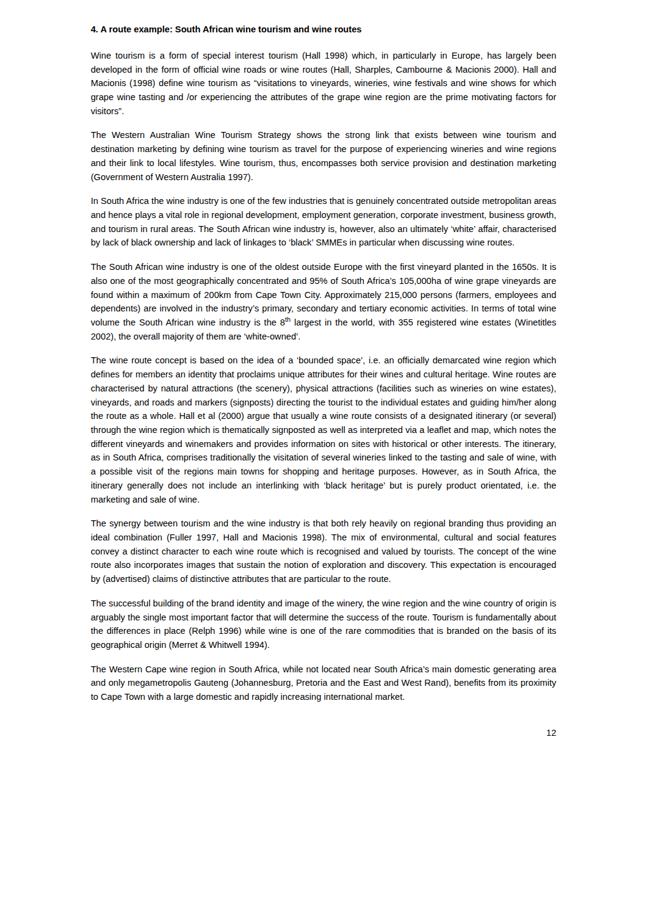4. A route example: South African wine tourism and wine routes
Wine tourism is a form of special interest tourism (Hall 1998) which, in particularly in Europe, has largely been developed in the form of official wine roads or wine routes (Hall, Sharples, Cambourne & Macionis 2000). Hall and Macionis (1998) define wine tourism as “visitations to vineyards, wineries, wine festivals and wine shows for which grape wine tasting and /or experiencing the attributes of the grape wine region are the prime motivating factors for visitors”.
The Western Australian Wine Tourism Strategy shows the strong link that exists between wine tourism and destination marketing by defining wine tourism as travel for the purpose of experiencing wineries and wine regions and their link to local lifestyles. Wine tourism, thus, encompasses both service provision and destination marketing (Government of Western Australia 1997).
In South Africa the wine industry is one of the few industries that is genuinely concentrated outside metropolitan areas and hence plays a vital role in regional development, employment generation, corporate investment, business growth, and tourism in rural areas. The South African wine industry is, however, also an ultimately ‘white’ affair, characterised by lack of black ownership and lack of linkages to ‘black’ SMMEs in particular when discussing wine routes.
The South African wine industry is one of the oldest outside Europe with the first vineyard planted in the 1650s. It is also one of the most geographically concentrated and 95% of South Africa’s 105,000ha of wine grape vineyards are found within a maximum of 200km from Cape Town City. Approximately 215,000 persons (farmers, employees and dependents) are involved in the industry’s primary, secondary and tertiary economic activities. In terms of total wine volume the South African wine industry is the 8th largest in the world, with 355 registered wine estates (Winetitles 2002), the overall majority of them are ‘white-owned’.
The wine route concept is based on the idea of a ‘bounded space’, i.e. an officially demarcated wine region which defines for members an identity that proclaims unique attributes for their wines and cultural heritage. Wine routes are characterised by natural attractions (the scenery), physical attractions (facilities such as wineries on wine estates), vineyards, and roads and markers (signposts) directing the tourist to the individual estates and guiding him/her along the route as a whole. Hall et al (2000) argue that usually a wine route consists of a designated itinerary (or several) through the wine region which is thematically signposted as well as interpreted via a leaflet and map, which notes the different vineyards and winemakers and provides information on sites with historical or other interests. The itinerary, as in South Africa, comprises traditionally the visitation of several wineries linked to the tasting and sale of wine, with a possible visit of the regions main towns for shopping and heritage purposes. However, as in South Africa, the itinerary generally does not include an interlinking with ‘black heritage’ but is purely product orientated, i.e. the marketing and sale of wine.
The synergy between tourism and the wine industry is that both rely heavily on regional branding thus providing an ideal combination (Fuller 1997, Hall and Macionis 1998). The mix of environmental, cultural and social features convey a distinct character to each wine route which is recognised and valued by tourists. The concept of the wine route also incorporates images that sustain the notion of exploration and discovery. This expectation is encouraged by (advertised) claims of distinctive attributes that are particular to the route.
The successful building of the brand identity and image of the winery, the wine region and the wine country of origin is arguably the single most important factor that will determine the success of the route. Tourism is fundamentally about the differences in place (Relph 1996) while wine is one of the rare commodities that is branded on the basis of its geographical origin (Merret & Whitwell 1994).
The Western Cape wine region in South Africa, while not located near South Africa’s main domestic generating area and only megametropolis Gauteng (Johannesburg, Pretoria and the East and West Rand), benefits from its proximity to Cape Town with a large domestic and rapidly increasing international market.
12